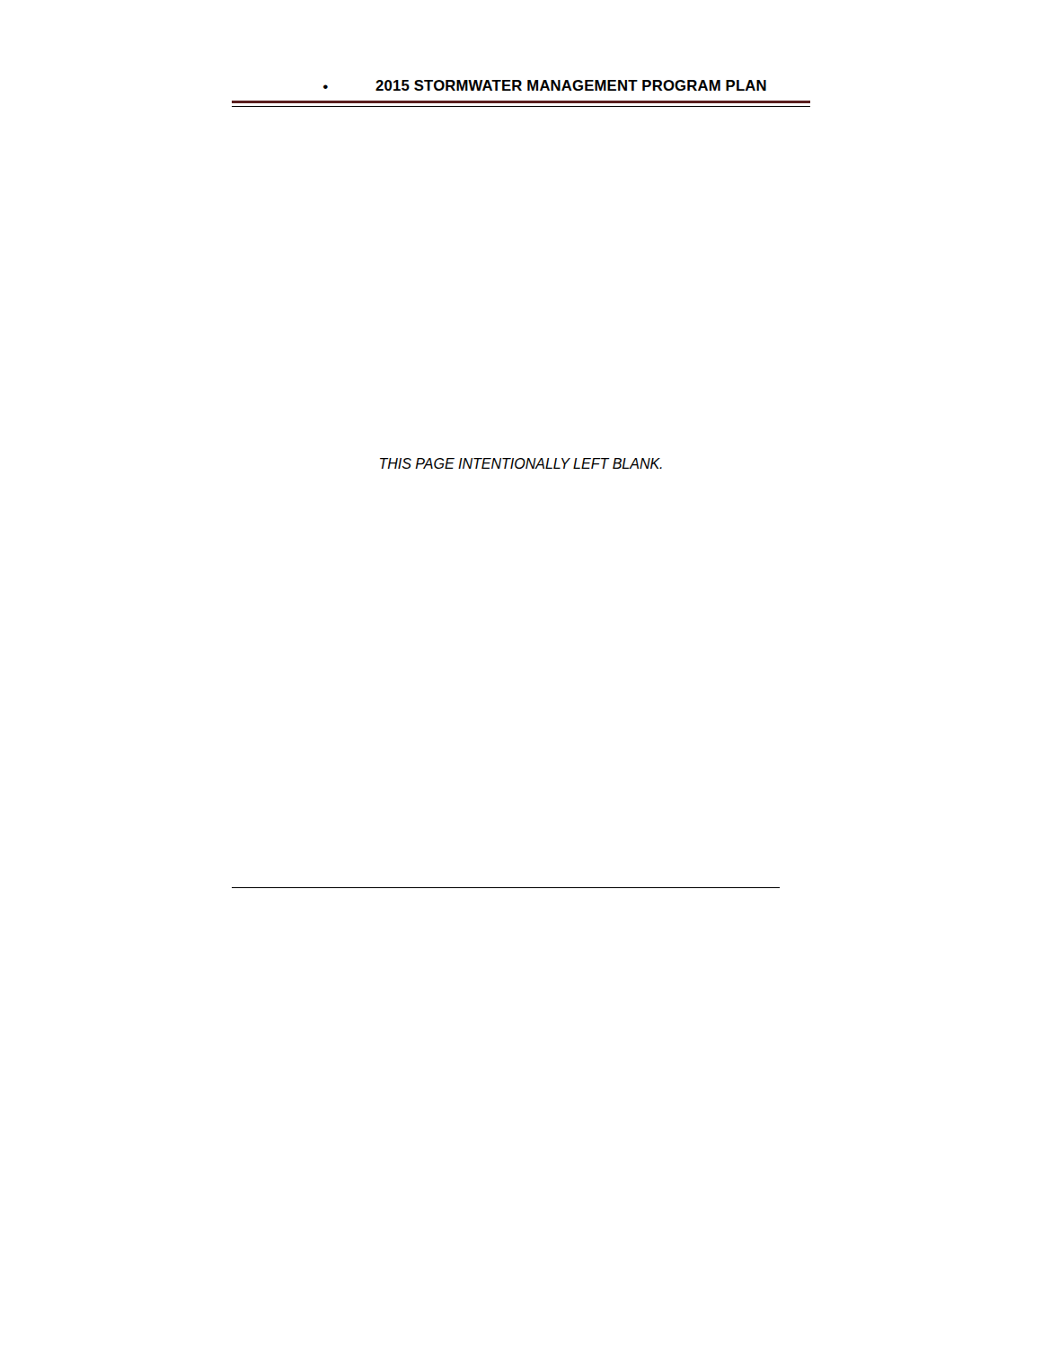• 2015 STORMWATER MANAGEMENT PROGRAM PLAN
THIS PAGE INTENTIONALLY LEFT BLANK.